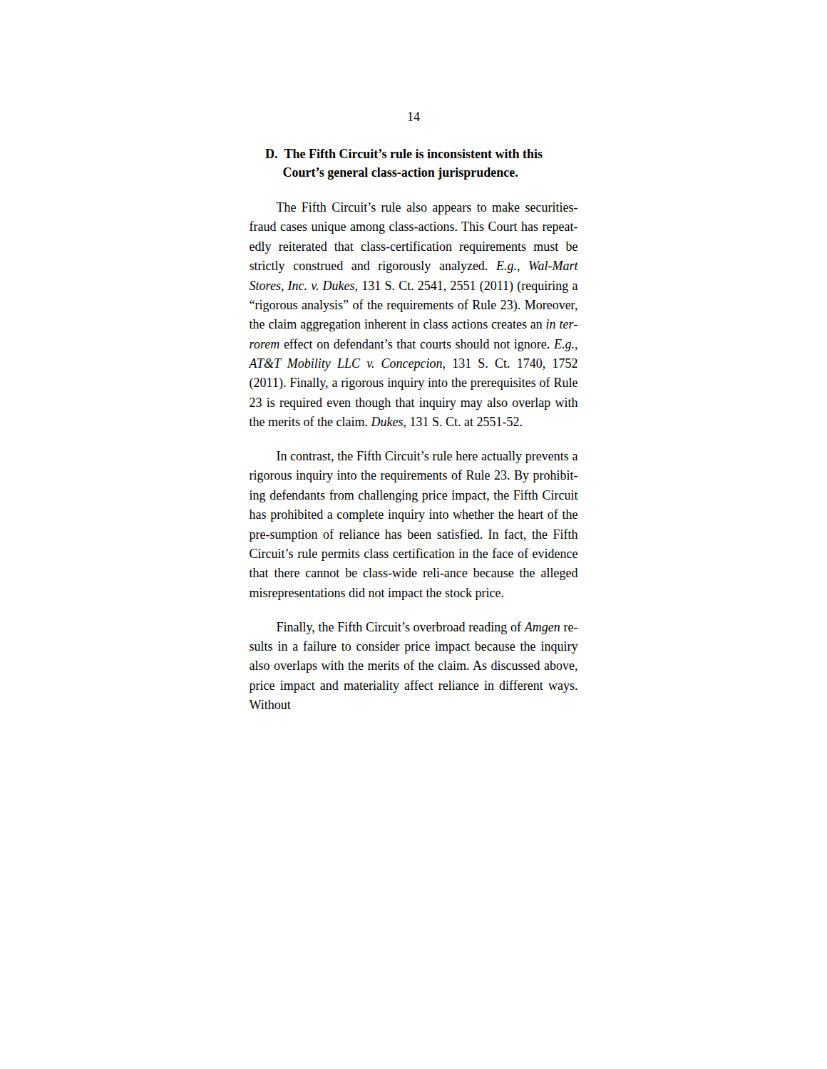14
D. The Fifth Circuit’s rule is inconsistent with this Court’s general class-action jurisprudence.
The Fifth Circuit’s rule also appears to make securities-fraud cases unique among class-actions. This Court has repeatedly reiterated that class-certification requirements must be strictly construed and rigorously analyzed. E.g., Wal-Mart Stores, Inc. v. Dukes, 131 S. Ct. 2541, 2551 (2011) (requiring a “rigorous analysis” of the requirements of Rule 23). Moreover, the claim aggregation inherent in class actions creates an in terrorem effect on defendant’s that courts should not ignore. E.g., AT&T Mobility LLC v. Concepcion, 131 S. Ct. 1740, 1752 (2011). Finally, a rigorous inquiry into the prerequisites of Rule 23 is required even though that inquiry may also overlap with the merits of the claim. Dukes, 131 S. Ct. at 2551-52.
In contrast, the Fifth Circuit’s rule here actually prevents a rigorous inquiry into the requirements of Rule 23. By prohibiting defendants from challenging price impact, the Fifth Circuit has prohibited a complete inquiry into whether the heart of the pre-sumption of reliance has been satisfied. In fact, the Fifth Circuit’s rule permits class certification in the face of evidence that there cannot be class-wide reli-ance because the alleged misrepresentations did not impact the stock price.
Finally, the Fifth Circuit’s overbroad reading of Amgen results in a failure to consider price impact because the inquiry also overlaps with the merits of the claim. As discussed above, price impact and materiality affect reliance in different ways. Without